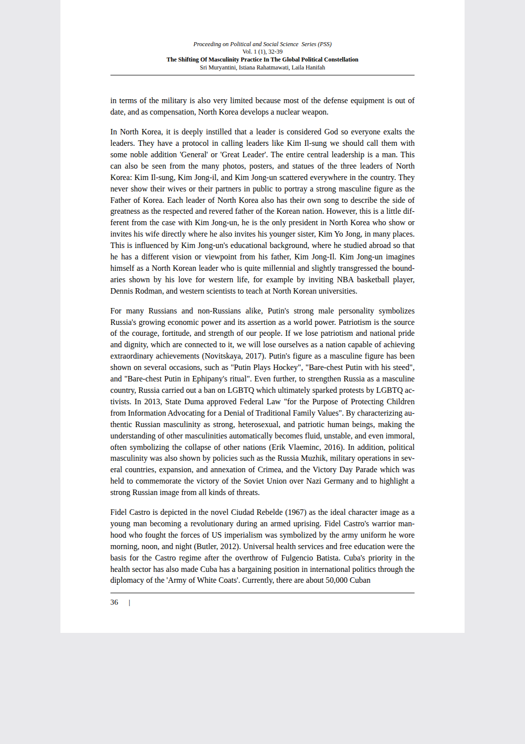Proceeding on Political and Social Science Series (PSS)
Vol. 1 (1), 32-39
The Shifting Of Masculinity Practice In The Global Political Constellation
Sri Muryantini, Istiana Rahatmawati, Laila Hanifah
in terms of the military is also very limited because most of the defense equipment is out of date, and as compensation, North Korea develops a nuclear weapon.
In North Korea, it is deeply instilled that a leader is considered God so everyone exalts the leaders. They have a protocol in calling leaders like Kim Il-sung we should call them with some noble addition 'General' or 'Great Leader'. The entire central leadership is a man. This can also be seen from the many photos, posters, and statues of the three leaders of North Korea: Kim Il-sung, Kim Jong-il, and Kim Jong-un scattered everywhere in the country. They never show their wives or their partners in public to portray a strong masculine figure as the Father of Korea. Each leader of North Korea also has their own song to describe the side of greatness as the respected and revered father of the Korean nation. However, this is a little different from the case with Kim Jong-un, he is the only president in North Korea who show or invites his wife directly where he also invites his younger sister, Kim Yo Jong, in many places. This is influenced by Kim Jong-un's educational background, where he studied abroad so that he has a different vision or viewpoint from his father, Kim Jong-Il. Kim Jong-un imagines himself as a North Korean leader who is quite millennial and slightly transgressed the boundaries shown by his love for western life, for example by inviting NBA basketball player, Dennis Rodman, and western scientists to teach at North Korean universities.
For many Russians and non-Russians alike, Putin's strong male personality symbolizes Russia's growing economic power and its assertion as a world power. Patriotism is the source of the courage, fortitude, and strength of our people. If we lose patriotism and national pride and dignity, which are connected to it, we will lose ourselves as a nation capable of achieving extraordinary achievements (Novitskaya, 2017). Putin's figure as a masculine figure has been shown on several occasions, such as "Putin Plays Hockey", "Bare-chest Putin with his steed", and "Bare-chest Putin in Ephipany's ritual". Even further, to strengthen Russia as a masculine country, Russia carried out a ban on LGBTQ which ultimately sparked protests by LGBTQ activists. In 2013, State Duma approved Federal Law "for the Purpose of Protecting Children from Information Advocating for a Denial of Traditional Family Values". By characterizing authentic Russian masculinity as strong, heterosexual, and patriotic human beings, making the understanding of other masculinities automatically becomes fluid, unstable, and even immoral, often symbolizing the collapse of other nations (Erik Vlaeminc, 2016). In addition, political masculinity was also shown by policies such as the Russia Muzhik, military operations in several countries, expansion, and annexation of Crimea, and the Victory Day Parade which was held to commemorate the victory of the Soviet Union over Nazi Germany and to highlight a strong Russian image from all kinds of threats.
Fidel Castro is depicted in the novel Ciudad Rebelde (1967) as the ideal character image as a young man becoming a revolutionary during an armed uprising. Fidel Castro's warrior manhood who fought the forces of US imperialism was symbolized by the army uniform he wore morning, noon, and night (Butler, 2012). Universal health services and free education were the basis for the Castro regime after the overthrow of Fulgencio Batista. Cuba's priority in the health sector has also made Cuba has a bargaining position in international politics through the diplomacy of the 'Army of White Coats'. Currently, there are about 50,000 Cuban
36|